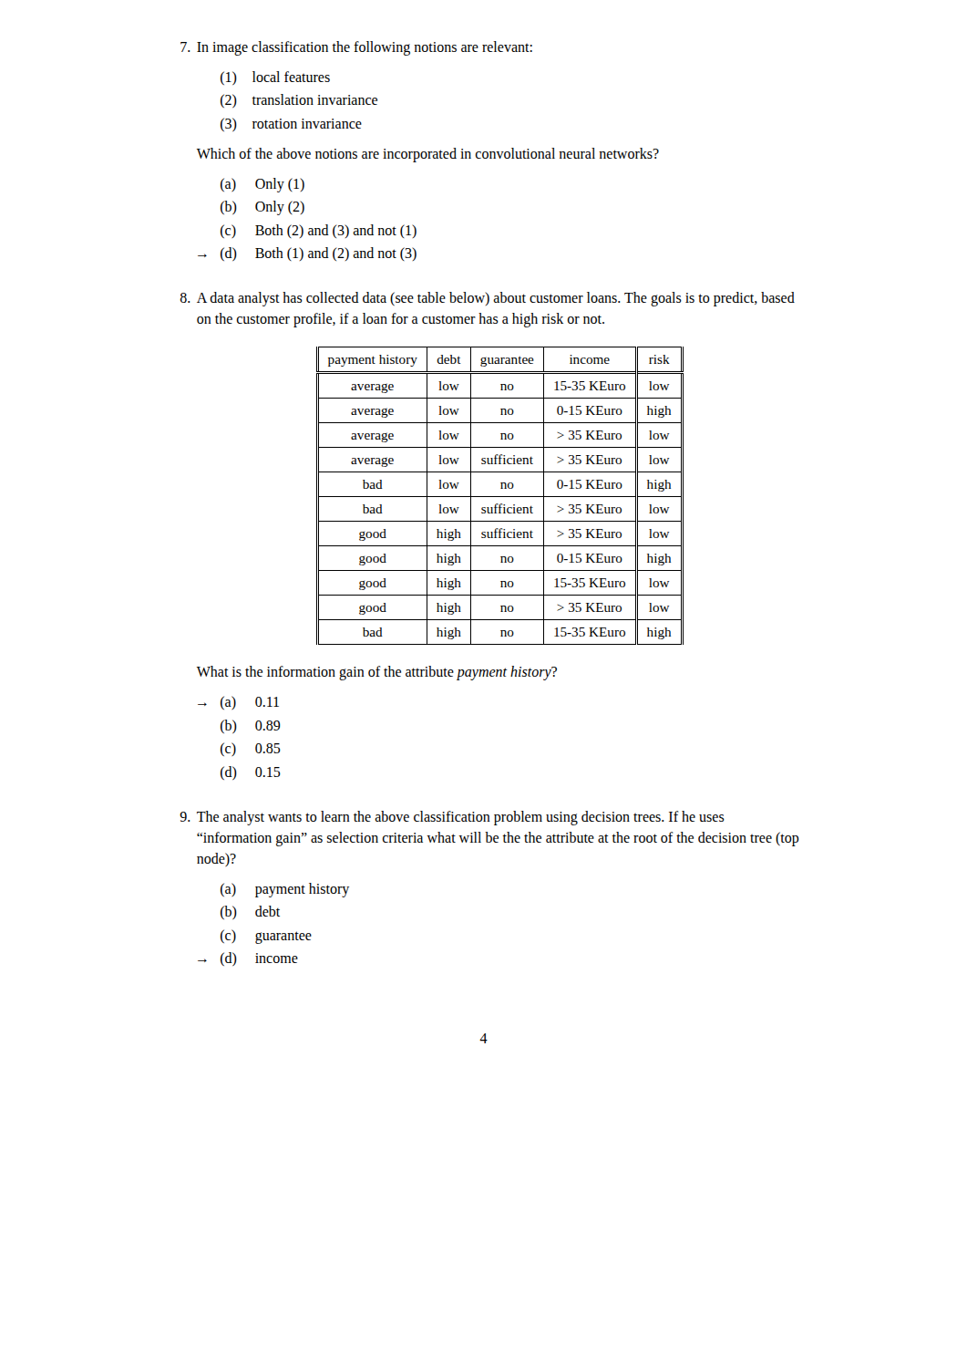In image classification the following notions are relevant:
local features
translation invariance
rotation invariance
Which of the above notions are incorporated in convolutional neural networks?
Only (1)
Only (2)
Both (2) and (3) and not (1)
Both (1) and (2) and not (3)
A data analyst has collected data (see table below) about customer loans. The goals is to predict, based on the customer profile, if a loan for a customer has a high risk or not.
| payment history | debt | guarantee | income | risk |
| --- | --- | --- | --- | --- |
| average | low | no | 15-35 KEuro | low |
| average | low | no | 0-15 KEuro | high |
| average | low | no | > 35 KEuro | low |
| average | low | sufficient | > 35 KEuro | low |
| bad | low | no | 0-15 KEuro | high |
| bad | low | sufficient | > 35 KEuro | low |
| good | high | sufficient | > 35 KEuro | low |
| good | high | no | 0-15 KEuro | high |
| good | high | no | 15-35 KEuro | low |
| good | high | no | > 35 KEuro | low |
| bad | high | no | 15-35 KEuro | high |
What is the information gain of the attribute payment history?
0.11
0.89
0.85
0.15
The analyst wants to learn the above classification problem using decision trees. If he uses “information gain” as selection criteria what will be the the attribute at the root of the decision tree (top node)?
payment history
debt
guarantee
income
4